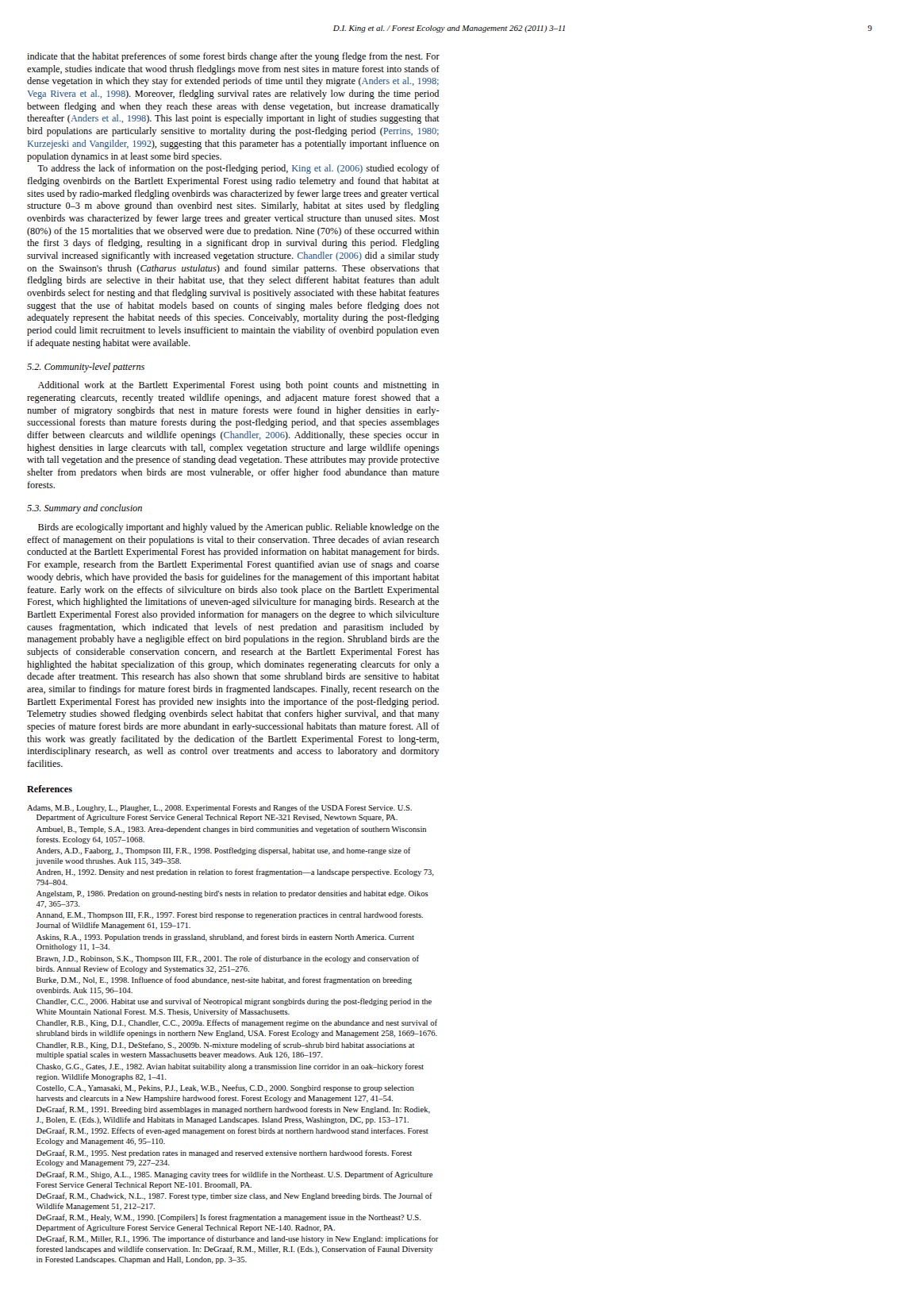D.I. King et al. / Forest Ecology and Management 262 (2011) 3–11 9
indicate that the habitat preferences of some forest birds change after the young fledge from the nest. For example, studies indicate that wood thrush fledglings move from nest sites in mature forest into stands of dense vegetation in which they stay for extended periods of time until they migrate (Anders et al., 1998; Vega Rivera et al., 1998). Moreover, fledgling survival rates are relatively low during the time period between fledging and when they reach these areas with dense vegetation, but increase dramatically thereafter (Anders et al., 1998). This last point is especially important in light of studies suggesting that bird populations are particularly sensitive to mortality during the post-fledging period (Perrins, 1980; Kurzejeski and Vangilder, 1992), suggesting that this parameter has a potentially important influence on population dynamics in at least some bird species.
To address the lack of information on the post-fledging period, King et al. (2006) studied ecology of fledging ovenbirds on the Bartlett Experimental Forest using radio telemetry and found that habitat at sites used by radio-marked fledgling ovenbirds was characterized by fewer large trees and greater vertical structure 0–3 m above ground than ovenbird nest sites. Similarly, habitat at sites used by fledgling ovenbirds was characterized by fewer large trees and greater vertical structure than unused sites. Most (80%) of the 15 mortalities that we observed were due to predation. Nine (70%) of these occurred within the first 3 days of fledging, resulting in a significant drop in survival during this period. Fledgling survival increased significantly with increased vegetation structure. Chandler (2006) did a similar study on the Swainson's thrush (Catharus ustulatus) and found similar patterns. These observations that fledgling birds are selective in their habitat use, that they select different habitat features than adult ovenbirds select for nesting and that fledgling survival is positively associated with these habitat features suggest that the use of habitat models based on counts of singing males before fledging does not adequately represent the habitat needs of this species. Conceivably, mortality during the post-fledging period could limit recruitment to levels insufficient to maintain the viability of ovenbird population even if adequate nesting habitat were available.
5.2. Community-level patterns
Additional work at the Bartlett Experimental Forest using both point counts and mistnetting in regenerating clearcuts, recently treated wildlife openings, and adjacent mature forest showed that a number of migratory songbirds that nest in mature forests were found in higher densities in early-successional forests than mature forests during the post-fledging period, and that species assemblages differ between clearcuts and wildlife openings (Chandler, 2006). Additionally, these species occur in highest densities in large clearcuts with tall, complex vegetation structure and large wildlife openings with tall vegetation and the presence of standing dead vegetation. These attributes may provide protective shelter from predators when birds are most vulnerable, or offer higher food abundance than mature forests.
5.3. Summary and conclusion
Birds are ecologically important and highly valued by the American public. Reliable knowledge on the effect of management on their populations is vital to their conservation. Three decades of avian research conducted at the Bartlett Experimental Forest has provided information on habitat management for birds. For example, research from the Bartlett Experimental Forest quantified avian use of snags and coarse woody debris, which have provided the basis for guidelines for the management of this important habitat feature. Early work on the effects of silviculture on birds also took place on the Bartlett Experimental Forest, which highlighted the limitations of uneven-aged silviculture for managing birds. Research at the Bartlett Experimental Forest also provided information for managers on the degree to which silviculture causes fragmentation, which indicated that levels of nest predation and parasitism included by management probably have a negligible effect on bird populations in the region. Shrubland birds are the subjects of considerable conservation concern, and research at the Bartlett Experimental Forest has highlighted the habitat specialization of this group, which dominates regenerating clearcuts for only a decade after treatment. This research has also shown that some shrubland birds are sensitive to habitat area, similar to findings for mature forest birds in fragmented landscapes. Finally, recent research on the Bartlett Experimental Forest has provided new insights into the importance of the post-fledging period. Telemetry studies showed fledging ovenbirds select habitat that confers higher survival, and that many species of mature forest birds are more abundant in early-successional habitats than mature forest. All of this work was greatly facilitated by the dedication of the Bartlett Experimental Forest to long-term, interdisciplinary research, as well as control over treatments and access to laboratory and dormitory facilities.
References
Adams, M.B., Loughry, L., Plaugher, L., 2008. Experimental Forests and Ranges of the USDA Forest Service. U.S. Department of Agriculture Forest Service General Technical Report NE-321 Revised, Newtown Square, PA.
Ambuel, B., Temple, S.A., 1983. Area-dependent changes in bird communities and vegetation of southern Wisconsin forests. Ecology 64, 1057–1068.
Anders, A.D., Faaborg, J., Thompson III, F.R., 1998. Postfledging dispersal, habitat use, and home-range size of juvenile wood thrushes. Auk 115, 349–358.
Andren, H., 1992. Density and nest predation in relation to forest fragmentation—a landscape perspective. Ecology 73, 794–804.
Angelstam, P., 1986. Predation on ground-nesting bird's nests in relation to predator densities and habitat edge. Oikos 47, 365–373.
Annand, E.M., Thompson III, F.R., 1997. Forest bird response to regeneration practices in central hardwood forests. Journal of Wildlife Management 61, 159–171.
Askins, R.A., 1993. Population trends in grassland, shrubland, and forest birds in eastern North America. Current Ornithology 11, 1–34.
Brawn, J.D., Robinson, S.K., Thompson III, F.R., 2001. The role of disturbance in the ecology and conservation of birds. Annual Review of Ecology and Systematics 32, 251–276.
Burke, D.M., Nol, E., 1998. Influence of food abundance, nest-site habitat, and forest fragmentation on breeding ovenbirds. Auk 115, 96–104.
Chandler, C.C., 2006. Habitat use and survival of Neotropical migrant songbirds during the post-fledging period in the White Mountain National Forest. M.S. Thesis, University of Massachusetts.
Chandler, R.B., King, D.I., Chandler, C.C., 2009a. Effects of management regime on the abundance and nest survival of shrubland birds in wildlife openings in northern New England, USA. Forest Ecology and Management 258, 1669–1676.
Chandler, R.B., King, D.I., DeStefano, S., 2009b. N-mixture modeling of scrub–shrub bird habitat associations at multiple spatial scales in western Massachusetts beaver meadows. Auk 126, 186–197.
Chasko, G.G., Gates, J.E., 1982. Avian habitat suitability along a transmission line corridor in an oak–hickory forest region. Wildlife Monographs 82, 1–41.
Costello, C.A., Yamasaki, M., Pekins, P.J., Leak, W.B., Neefus, C.D., 2000. Songbird response to group selection harvests and clearcuts in a New Hampshire hardwood forest. Forest Ecology and Management 127, 41–54.
DeGraaf, R.M., 1991. Breeding bird assemblages in managed northern hardwood forests in New England. In: Rodiek, J., Bolen, E. (Eds.), Wildlife and Habitats in Managed Landscapes. Island Press, Washington, DC, pp. 153–171.
DeGraaf, R.M., 1992. Effects of even-aged management on forest birds at northern hardwood stand interfaces. Forest Ecology and Management 46, 95–110.
DeGraaf, R.M., 1995. Nest predation rates in managed and reserved extensive northern hardwood forests. Forest Ecology and Management 79, 227–234.
DeGraaf, R.M., Shigo, A.L., 1985. Managing cavity trees for wildlife in the Northeast. U.S. Department of Agriculture Forest Service General Technical Report NE-101. Broomall, PA.
DeGraaf, R.M., Chadwick, N.L., 1987. Forest type, timber size class, and New England breeding birds. The Journal of Wildlife Management 51, 212–217.
DeGraaf, R.M., Healy, W.M., 1990. [Compilers] Is forest fragmentation a management issue in the Northeast? U.S. Department of Agriculture Forest Service General Technical Report NE-140. Radnor, PA.
DeGraaf, R.M., Miller, R.I., 1996. The importance of disturbance and land-use history in New England: implications for forested landscapes and wildlife conservation. In: DeGraaf, R.M., Miller, R.I. (Eds.), Conservation of Faunal Diversity in Forested Landscapes. Chapman and Hall, London, pp. 3–35.